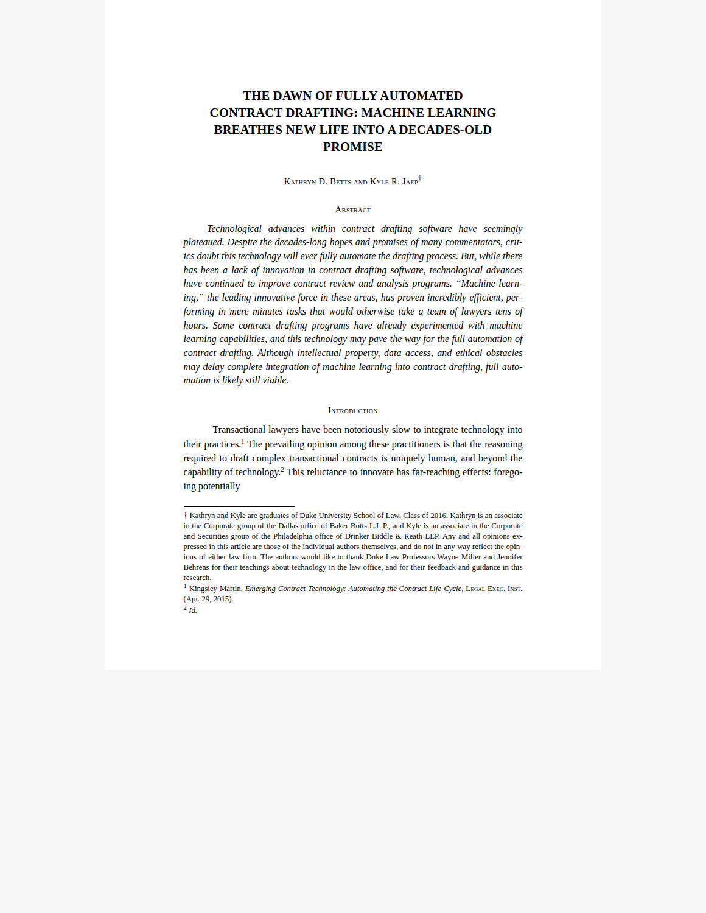THE DAWN OF FULLY AUTOMATED
CONTRACT DRAFTING: MACHINE LEARNING
BREATHES NEW LIFE INTO A DECADES-OLD
PROMISE
Kathryn D. Betts and Kyle R. Jaep†
Abstract
Technological advances within contract drafting software have seemingly plateaued. Despite the decades-long hopes and promises of many commentators, critics doubt this technology will ever fully automate the drafting process. But, while there has been a lack of innovation in contract drafting software, technological advances have continued to improve contract review and analysis programs. “Machine learning,” the leading innovative force in these areas, has proven incredibly efficient, performing in mere minutes tasks that would otherwise take a team of lawyers tens of hours. Some contract drafting programs have already experimented with machine learning capabilities, and this technology may pave the way for the full automation of contract drafting. Although intellectual property, data access, and ethical obstacles may delay complete integration of machine learning into contract drafting, full automation is likely still viable.
Introduction
Transactional lawyers have been notoriously slow to integrate technology into their practices.1 The prevailing opinion among these practitioners is that the reasoning required to draft complex transactional contracts is uniquely human, and beyond the capability of technology.2 This reluctance to innovate has far-reaching effects: foregoing potentially
† Kathryn and Kyle are graduates of Duke University School of Law, Class of 2016. Kathryn is an associate in the Corporate group of the Dallas office of Baker Botts L.L.P., and Kyle is an associate in the Corporate and Securities group of the Philadelphia office of Drinker Biddle & Reath LLP. Any and all opinions expressed in this article are those of the individual authors themselves, and do not in any way reflect the opinions of either law firm. The authors would like to thank Duke Law Professors Wayne Miller and Jennifer Behrens for their teachings about technology in the law office, and for their feedback and guidance in this research.
1 Kingsley Martin, Emerging Contract Technology: Automating the Contract Life-Cycle, Legal Exec. Inst. (Apr. 29, 2015).
2 Id.